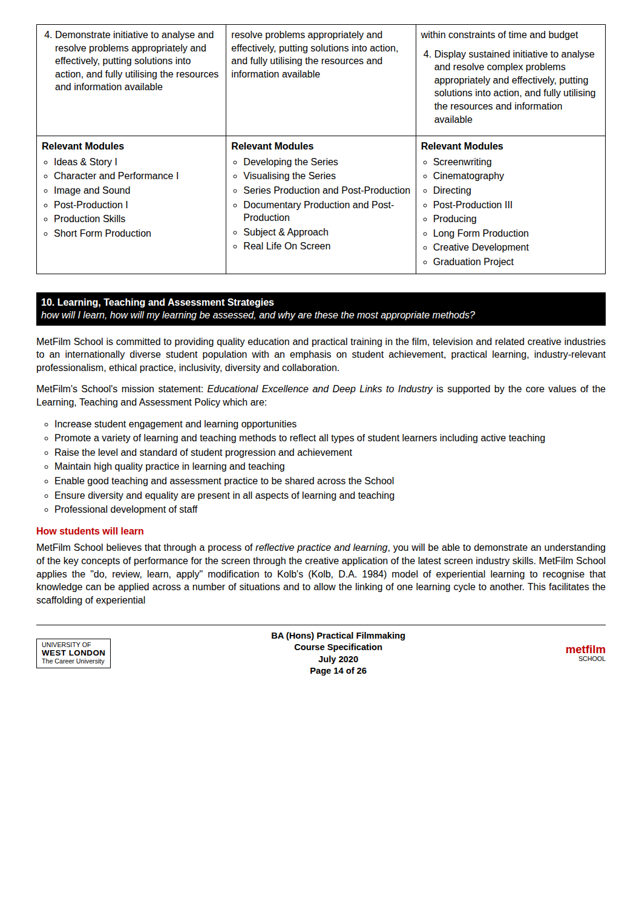| Demonstrate initiative to analyse and resolve problems appropriately and effectively, putting solutions into action, and fully utilising the resources and information available | resolve problems appropriately and effectively, putting solutions into action, and fully utilising the resources and information available | within constraints of time and budget Display sustained initiative to analyse and resolve complex problems appropriately and effectively, putting solutions into action, and fully utilising the resources and information available |
| Relevant Modules Ideas & Story I Character and Performance I Image and Sound Post-Production I Production Skills Short Form Production | Relevant Modules Developing the Series Visualising the Series Series Production and Post-Production Documentary Production and Post-Production Subject & Approach Real Life On Screen | Relevant Modules Screenwriting Cinematography Directing Post-Production III Producing Long Form Production Creative Development Graduation Project |
10. Learning, Teaching and Assessment Strategies
how will I learn, how will my learning be assessed, and why are these the most appropriate methods?
MetFilm School is committed to providing quality education and practical training in the film, television and related creative industries to an internationally diverse student population with an emphasis on student achievement, practical learning, industry-relevant professionalism, ethical practice, inclusivity, diversity and collaboration.
MetFilm's School's mission statement: Educational Excellence and Deep Links to Industry is supported by the core values of the Learning, Teaching and Assessment Policy which are:
Increase student engagement and learning opportunities
Promote a variety of learning and teaching methods to reflect all types of student learners including active teaching
Raise the level and standard of student progression and achievement
Maintain high quality practice in learning and teaching
Enable good teaching and assessment practice to be shared across the School
Ensure diversity and equality are present in all aspects of learning and teaching
Professional development of staff
How students will learn
MetFilm School believes that through a process of reflective practice and learning, you will be able to demonstrate an understanding of the key concepts of performance for the screen through the creative application of the latest screen industry skills. MetFilm School applies the "do, review, learn, apply" modification to Kolb's (Kolb, D.A. 1984) model of experiential learning to recognise that knowledge can be applied across a number of situations and to allow the linking of one learning cycle to another. This facilitates the scaffolding of experiential
UNIVERSITY OF
WEST LONDON
The Career University
BA (Hons) Practical Filmmaking
Course Specification
July 2020
Page 14 of 26
metfilm
SCHOOL